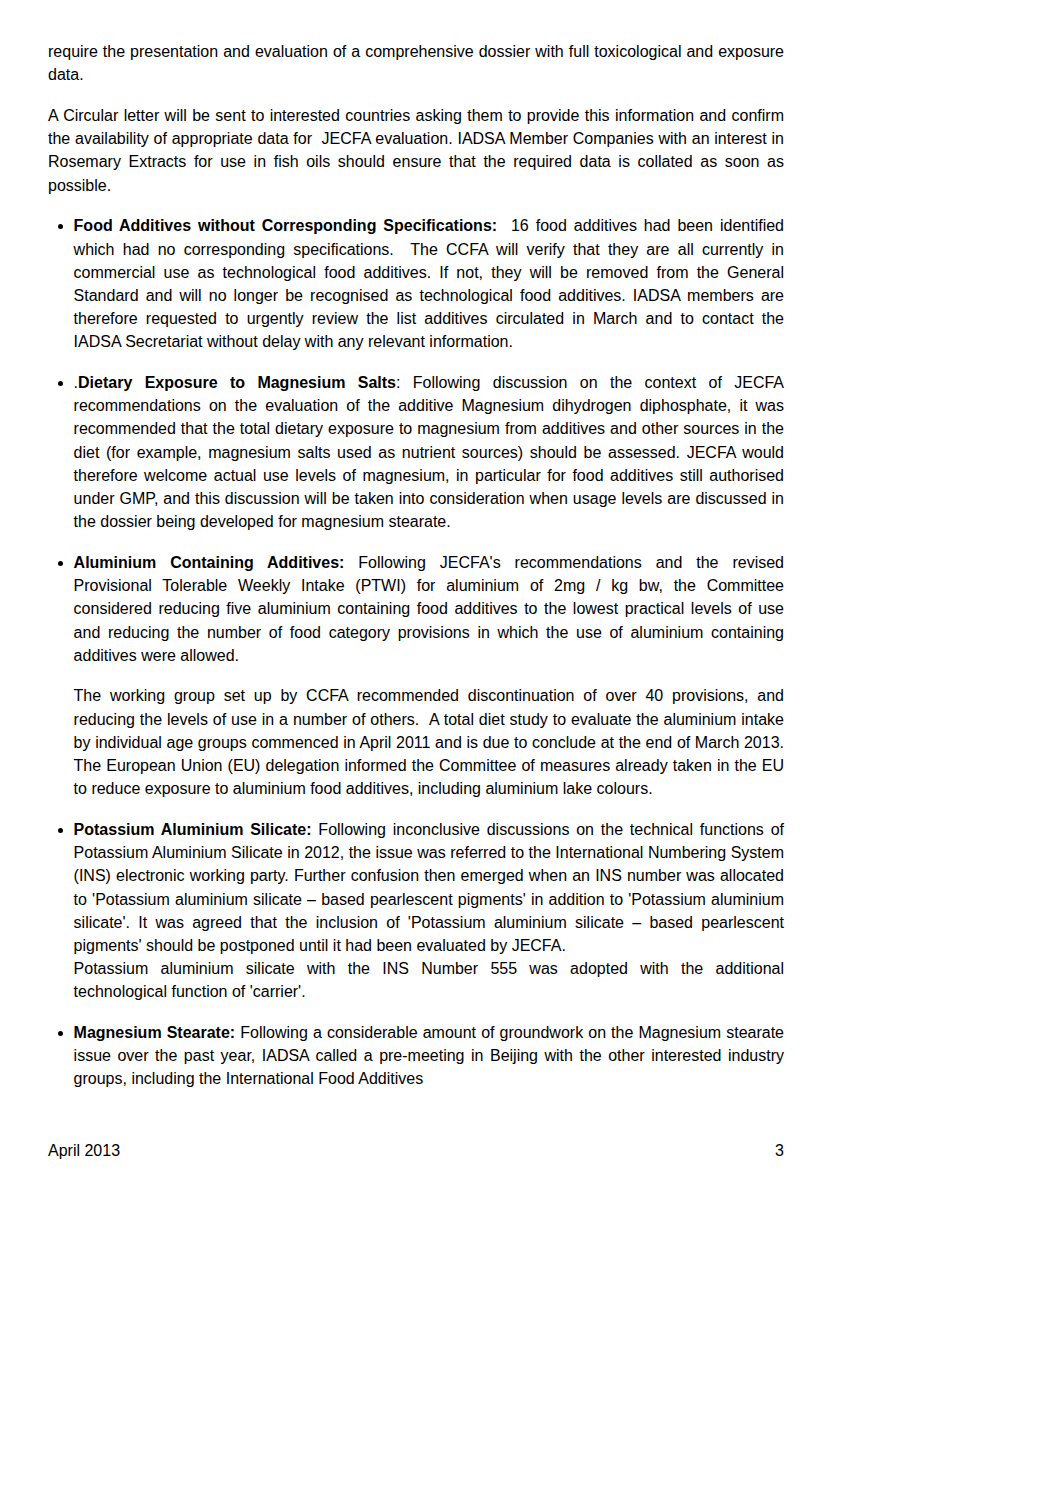require the presentation and evaluation of a comprehensive dossier with full toxicological and exposure data.
A Circular letter will be sent to interested countries asking them to provide this information and confirm the availability of appropriate data for JECFA evaluation. IADSA Member Companies with an interest in Rosemary Extracts for use in fish oils should ensure that the required data is collated as soon as possible.
Food Additives without Corresponding Specifications: 16 food additives had been identified which had no corresponding specifications. The CCFA will verify that they are all currently in commercial use as technological food additives. If not, they will be removed from the General Standard and will no longer be recognised as technological food additives. IADSA members are therefore requested to urgently review the list additives circulated in March and to contact the IADSA Secretariat without delay with any relevant information.
.Dietary Exposure to Magnesium Salts: Following discussion on the context of JECFA recommendations on the evaluation of the additive Magnesium dihydrogen diphosphate, it was recommended that the total dietary exposure to magnesium from additives and other sources in the diet (for example, magnesium salts used as nutrient sources) should be assessed. JECFA would therefore welcome actual use levels of magnesium, in particular for food additives still authorised under GMP, and this discussion will be taken into consideration when usage levels are discussed in the dossier being developed for magnesium stearate.
Aluminium Containing Additives: Following JECFA's recommendations and the revised Provisional Tolerable Weekly Intake (PTWI) for aluminium of 2mg / kg bw, the Committee considered reducing five aluminium containing food additives to the lowest practical levels of use and reducing the number of food category provisions in which the use of aluminium containing additives were allowed.
The working group set up by CCFA recommended discontinuation of over 40 provisions, and reducing the levels of use in a number of others. A total diet study to evaluate the aluminium intake by individual age groups commenced in April 2011 and is due to conclude at the end of March 2013. The European Union (EU) delegation informed the Committee of measures already taken in the EU to reduce exposure to aluminium food additives, including aluminium lake colours.
Potassium Aluminium Silicate: Following inconclusive discussions on the technical functions of Potassium Aluminium Silicate in 2012, the issue was referred to the International Numbering System (INS) electronic working party. Further confusion then emerged when an INS number was allocated to 'Potassium aluminium silicate – based pearlescent pigments' in addition to 'Potassium aluminium silicate'. It was agreed that the inclusion of 'Potassium aluminium silicate – based pearlescent pigments' should be postponed until it had been evaluated by JECFA.
Potassium aluminium silicate with the INS Number 555 was adopted with the additional technological function of 'carrier'.
Magnesium Stearate: Following a considerable amount of groundwork on the Magnesium stearate issue over the past year, IADSA called a pre-meeting in Beijing with the other interested industry groups, including the International Food Additives
April 2013 3